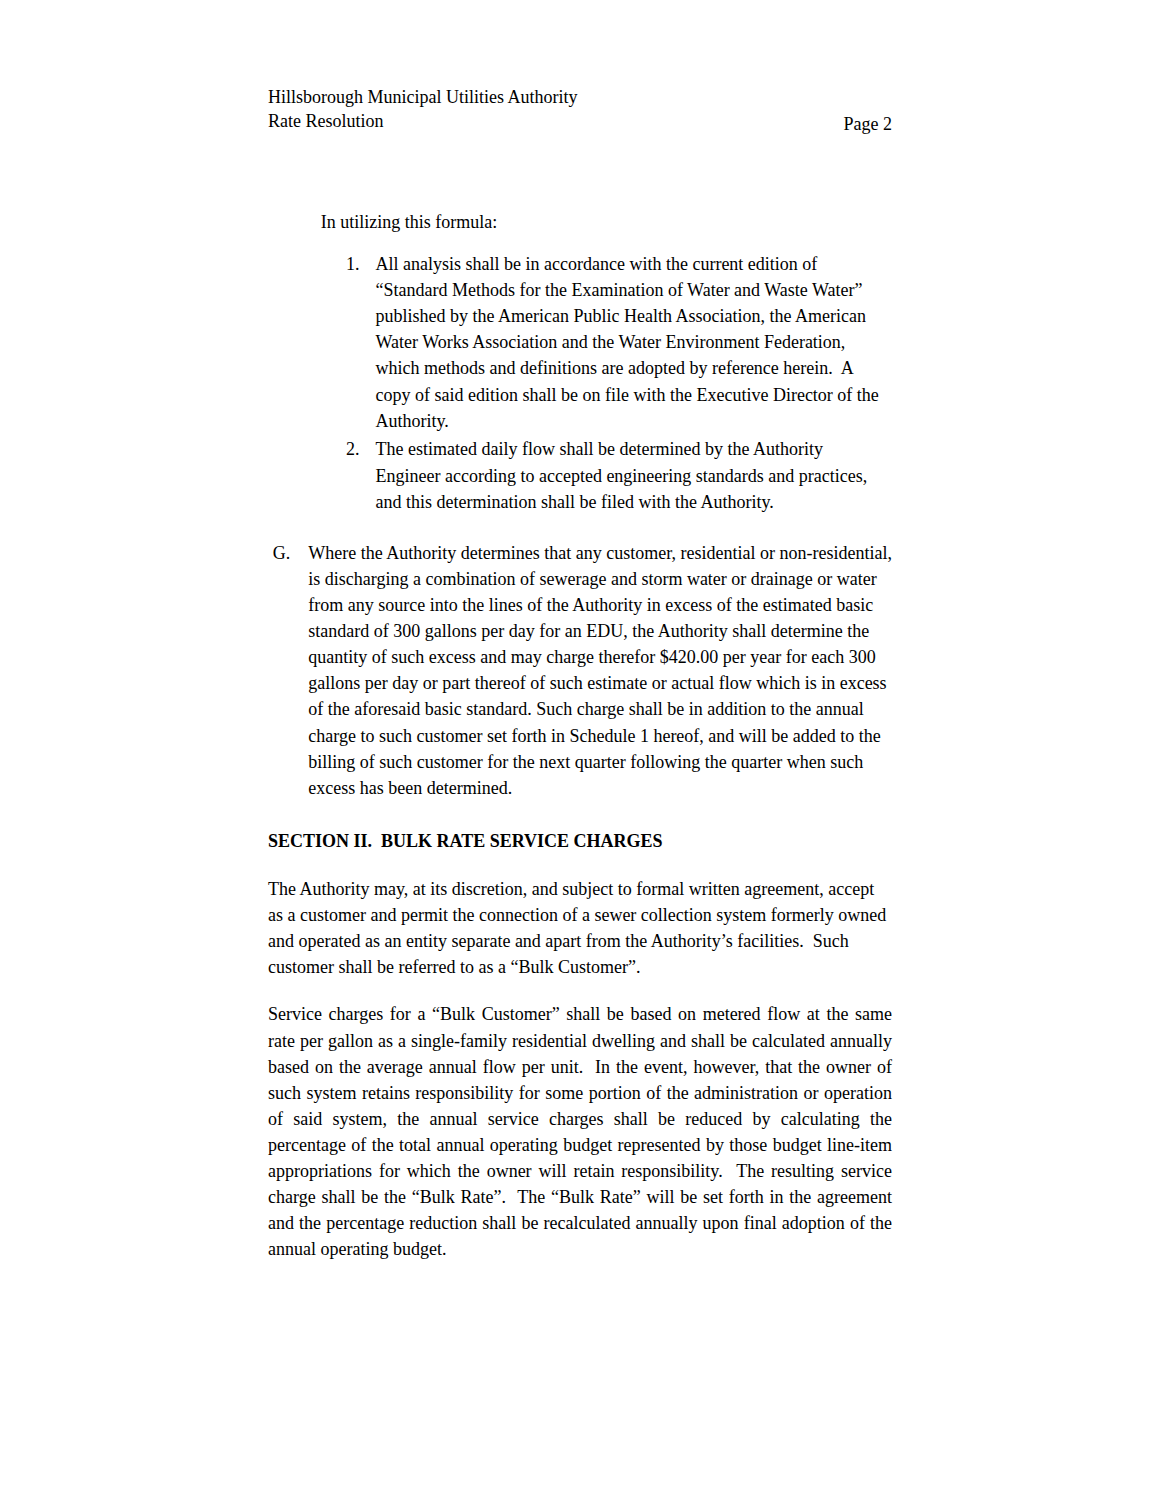Hillsborough Municipal Utilities Authority
Rate Resolution
Page 2
In utilizing this formula:
All analysis shall be in accordance with the current edition of “Standard Methods for the Examination of Water and Waste Water” published by the American Public Health Association, the American Water Works Association and the Water Environment Federation, which methods and definitions are adopted by reference herein. A copy of said edition shall be on file with the Executive Director of the Authority.
The estimated daily flow shall be determined by the Authority Engineer according to accepted engineering standards and practices, and this determination shall be filed with the Authority.
G.
Where the Authority determines that any customer, residential or non-residential, is discharging a combination of sewerage and storm water or drainage or water from any source into the lines of the Authority in excess of the estimated basic standard of 300 gallons per day for an EDU, the Authority shall determine the quantity of such excess and may charge therefor $420.00 per year for each 300 gallons per day or part thereof of such estimate or actual flow which is in excess of the aforesaid basic standard. Such charge shall be in addition to the annual charge to such customer set forth in Schedule 1 hereof, and will be added to the billing of such customer for the next quarter following the quarter when such excess has been determined.
SECTION II. BULK RATE SERVICE CHARGES
The Authority may, at its discretion, and subject to formal written agreement, accept as a customer and permit the connection of a sewer collection system formerly owned and operated as an entity separate and apart from the Authority’s facilities. Such customer shall be referred to as a “Bulk Customer”.
Service charges for a “Bulk Customer” shall be based on metered flow at the same rate per gallon as a single-family residential dwelling and shall be calculated annually based on the average annual flow per unit. In the event, however, that the owner of such system retains responsibility for some portion of the administration or operation of said system, the annual service charges shall be reduced by calculating the percentage of the total annual operating budget represented by those budget line-item appropriations for which the owner will retain responsibility. The resulting service charge shall be the “Bulk Rate”. The “Bulk Rate” will be set forth in the agreement and the percentage reduction shall be recalculated annually upon final adoption of the annual operating budget.